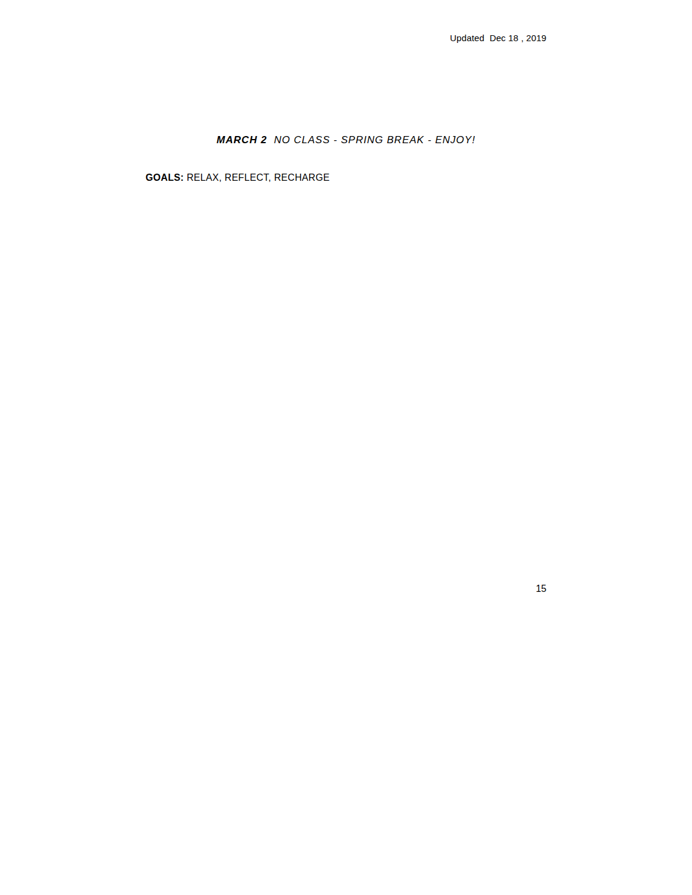Updated Dec 18 , 2019
MARCH 2 NO CLASS - SPRING BREAK - ENJOY!
GOALS: RELAX, REFLECT, RECHARGE
15